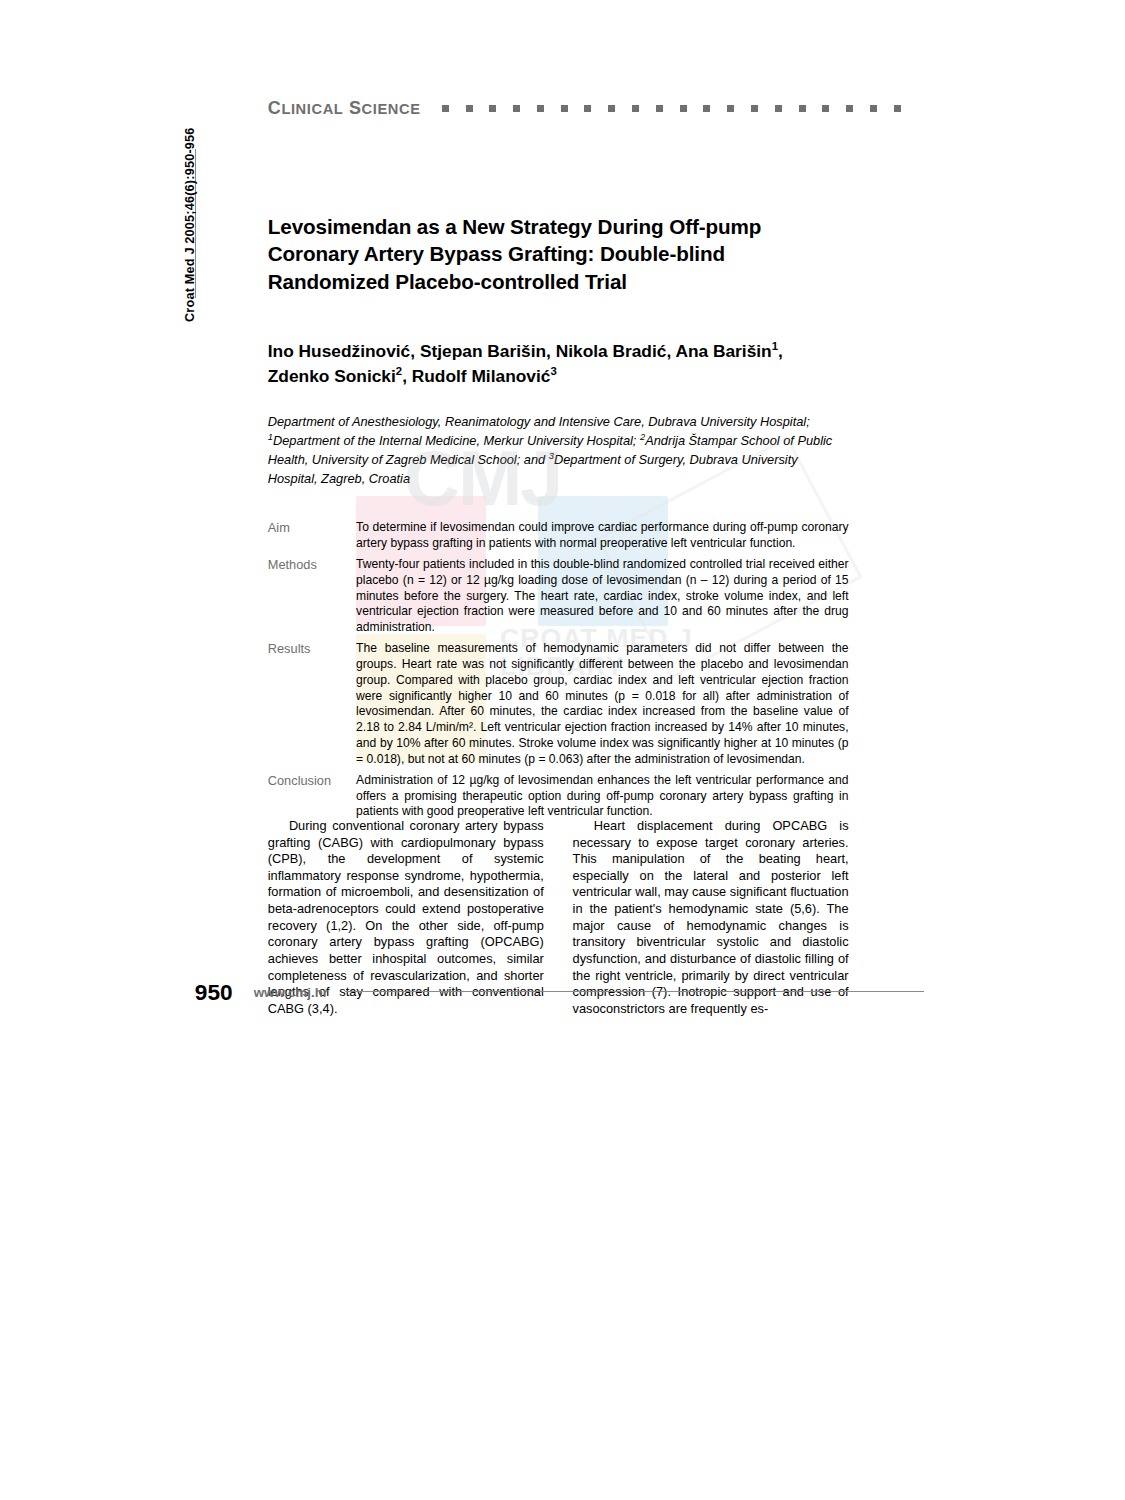Croat Med J 2005;46(6):950-956
CLINICAL SCIENCE
Levosimendan as a New Strategy During Off-pump Coronary Artery Bypass Grafting: Double-blind Randomized Placebo-controlled Trial
Ino Husedžinović, Stjepan Barišin, Nikola Bradić, Ana Barišin1, Zdenko Sonicki2, Rudolf Milanović3
Department of Anesthesiology, Reanimatology and Intensive Care, Dubrava University Hospital; 1Department of the Internal Medicine, Merkur University Hospital; 2Andrija Štampar School of Public Health, University of Zagreb Medical School; and 3Department of Surgery, Dubrava University Hospital, Zagreb, Croatia
CMJ
CROAT MED J
LIBRARY
Aim
To determine if levosimendan could improve cardiac performance during off-pump coronary artery bypass grafting in patients with normal preoperative left ventricular function.
Methods
Twenty-four patients included in this double-blind randomized controlled trial received either placebo (n = 12) or 12 µg/kg loading dose of levosimendan (n – 12) during a period of 15 minutes before the surgery. The heart rate, cardiac index, stroke volume index, and left ventricular ejection fraction were measured before and 10 and 60 minutes after the drug administration.
Results
The baseline measurements of hemodynamic parameters did not differ between the groups. Heart rate was not significantly different between the placebo and levosimendan group. Compared with placebo group, cardiac index and left ventricular ejection fraction were significantly higher 10 and 60 minutes (p = 0.018 for all) after administration of levosimendan. After 60 minutes, the cardiac index increased from the baseline value of 2.18 to 2.84 L/min/m². Left ventricular ejection fraction increased by 14% after 10 minutes, and by 10% after 60 minutes. Stroke volume index was significantly higher at 10 minutes (p = 0.018), but not at 60 minutes (p = 0.063) after the administration of levosimendan.
Conclusion
Administration of 12 µg/kg of levosimendan enhances the left ventricular performance and offers a promising therapeutic option during off-pump coronary artery bypass grafting in patients with good preoperative left ventricular function.
During conventional coronary artery bypass grafting (CABG) with cardiopulmonary bypass (CPB), the development of systemic inflammatory response syndrome, hypothermia, formation of microemboli, and desensitization of beta-adrenoceptors could extend postoperative recovery (1,2). On the other side, off-pump coronary artery bypass grafting (OPCABG) achieves better inhospital outcomes, similar completeness of revascularization, and shorter lengths of stay compared with conventional CABG (3,4).
Heart displacement during OPCABG is necessary to expose target coronary arteries. This manipulation of the beating heart, especially on the lateral and posterior left ventricular wall, may cause significant fluctuation in the patient's hemodynamic state (5,6). The major cause of hemodynamic changes is transitory biventricular systolic and diastolic dysfunction, and disturbance of diastolic filling of the right ventricle, primarily by direct ventricular compression (7). Inotropic support and use of vasoconstrictors are frequently es-
950
www.cmj.hr